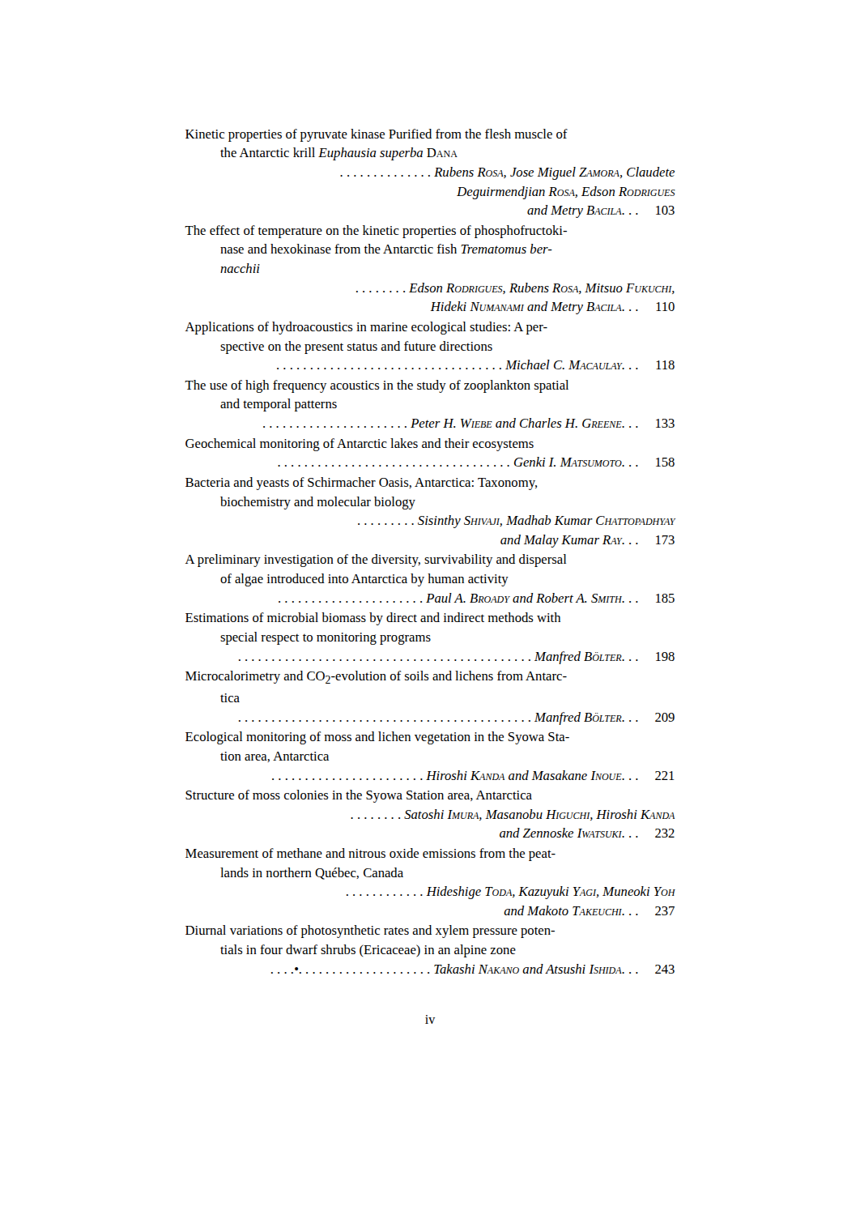Kinetic properties of pyruvate kinase Purified from the flesh muscle of the Antarctic krill Euphausia superba Dana
. . . . . . . . . . . . . . Rubens Rosa, Jose Miguel Zamora, Claudete Deguirmendjian Rosa, Edson Rodrigues and Metry Bacila. . . 103
The effect of temperature on the kinetic properties of phosphofructoki- nase and hexokinase from the Antarctic fish Trematomus ber- nacchii
. . . . . . . . Edson Rodrigues, Rubens Rosa, Mitsuo Fukuchi, Hideki Numanami and Metry Bacila. . . 110
Applications of hydroacoustics in marine ecological studies: A per- spective on the present status and future directions
. . . . . . . . . . . . . . . . . . . . . . . . . . . . . . . . . . Michael C. Macaulay. . . 118
The use of high frequency acoustics in the study of zooplankton spatial and temporal patterns
. . . . . . . . . . . . . . . . . . . . . . Peter H. Wiebe and Charles H. Greene. . . 133
Geochemical monitoring of Antarctic lakes and their ecosystems
. . . . . . . . . . . . . . . . . . . . . . . . . . . . . . . . . . . Genki I. Matsumoto. . . 158
Bacteria and yeasts of Schirmacher Oasis, Antarctica: Taxonomy, biochemistry and molecular biology
. . . . . . . . . Sisinthy Shivaji, Madhab Kumar Chattopadhyay and Malay Kumar Ray. . . 173
A preliminary investigation of the diversity, survivability and dispersal of algae introduced into Antarctica by human activity
. . . . . . . . . . . . . . . . . . . . . . Paul A. Broady and Robert A. Smith. . . 185
Estimations of microbial biomass by direct and indirect methods with special respect to monitoring programs
. . . . . . . . . . . . . . . . . . . . . . . . . . . . . . . . . . . . . . . . . . . . Manfred Bölter. . . 198
Microcalorimetry and CO2-evolution of soils and lichens from Antarc- tica
. . . . . . . . . . . . . . . . . . . . . . . . . . . . . . . . . . . . . . . . . . . . Manfred Bölter. . . 209
Ecological monitoring of moss and lichen vegetation in the Syowa Sta- tion area, Antarctica
. . . . . . . . . . . . . . . . . . . . . . . Hiroshi Kanda and Masakane Inoue. . . 221
Structure of moss colonies in the Syowa Station area, Antarctica
. . . . . . . . Satoshi Imura, Masanobu Higuchi, Hiroshi Kanda and Zennoske Iwatsuki. . . 232
Measurement of methane and nitrous oxide emissions from the peat- lands in northern Québec, Canada
. . . . . . . . . . . . Hideshige Toda, Kazuyuki Yagi, Muneoki Yoh and Makoto Takeuchi. . . 237
Diurnal variations of photosynthetic rates and xylem pressure poten- tials in four dwarf shrubs (Ericaceae) in an alpine zone
. . . .•. . . . . . . . . . . . . . . . . . . . Takashi Nakano and Atsushi Ishida. . . 243
iv